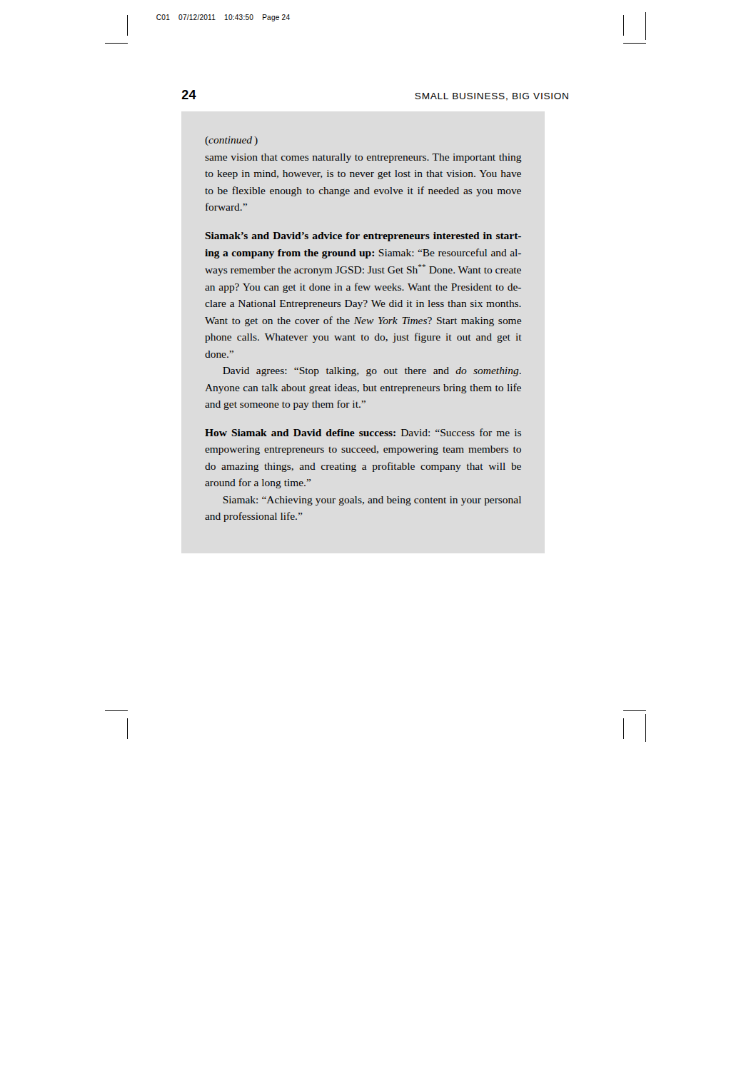C01 07/12/2011 10:43:50 Page 24
24 SMALL BUSINESS, BIG VISION
(continued )
same vision that comes naturally to entrepreneurs. The important thing to keep in mind, however, is to never get lost in that vision. You have to be flexible enough to change and evolve it if needed as you move forward.”
Siamak’s and David’s advice for entrepreneurs interested in starting a company from the ground up: Siamak: “Be resourceful and always remember the acronym JGSD: Just Get Sh** Done. Want to create an app? You can get it done in a few weeks. Want the President to declare a National Entrepreneurs Day? We did it in less than six months. Want to get on the cover of the New York Times? Start making some phone calls. Whatever you want to do, just figure it out and get it done.”
David agrees: “Stop talking, go out there and do something. Anyone can talk about great ideas, but entrepreneurs bring them to life and get someone to pay them for it.”
How Siamak and David define success: David: “Success for me is empowering entrepreneurs to succeed, empowering team members to do amazing things, and creating a profitable company that will be around for a long time.”
Siamak: “Achieving your goals, and being content in your personal and professional life.”